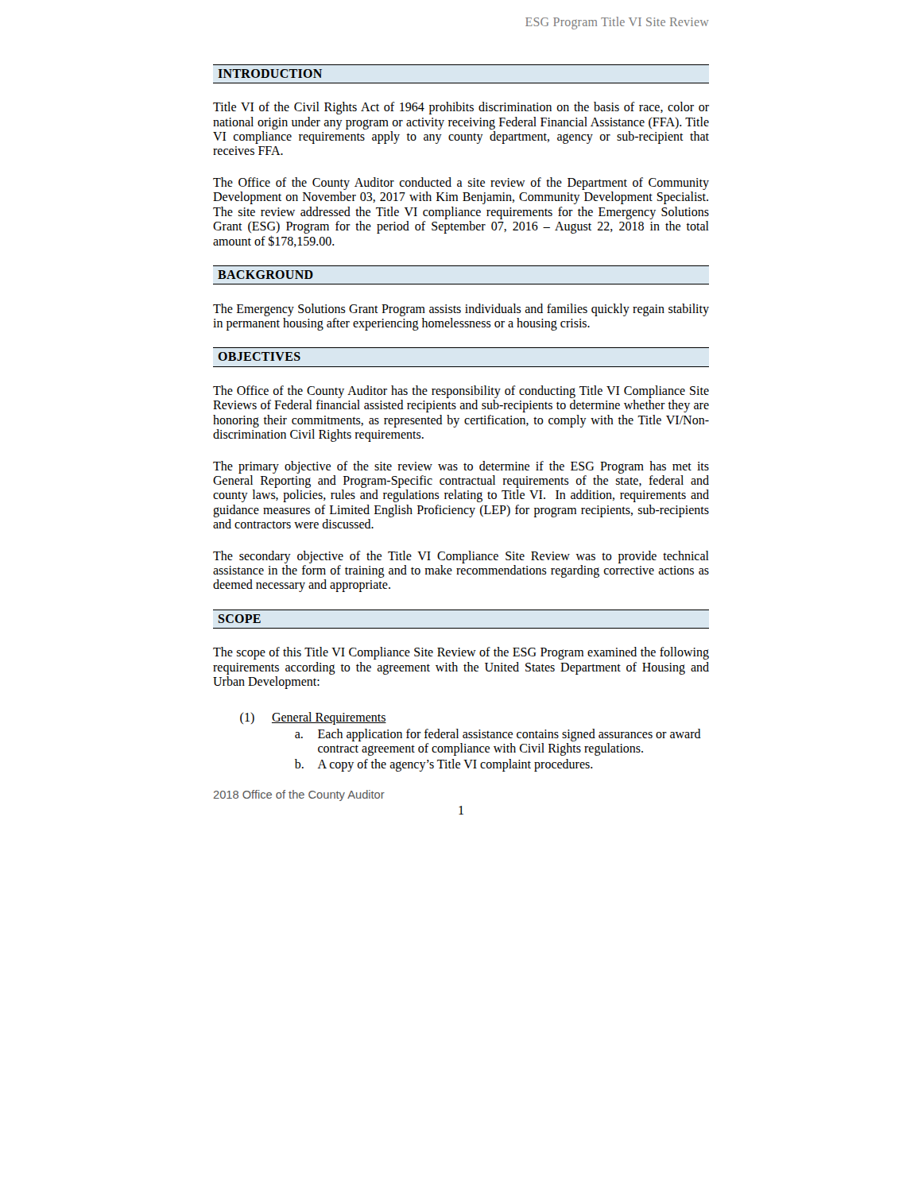ESG Program Title VI Site Review
INTRODUCTION
Title VI of the Civil Rights Act of 1964 prohibits discrimination on the basis of race, color or national origin under any program or activity receiving Federal Financial Assistance (FFA). Title VI compliance requirements apply to any county department, agency or sub-recipient that receives FFA.
The Office of the County Auditor conducted a site review of the Department of Community Development on November 03, 2017 with Kim Benjamin, Community Development Specialist. The site review addressed the Title VI compliance requirements for the Emergency Solutions Grant (ESG) Program for the period of September 07, 2016 – August 22, 2018 in the total amount of $178,159.00.
BACKGROUND
The Emergency Solutions Grant Program assists individuals and families quickly regain stability in permanent housing after experiencing homelessness or a housing crisis.
OBJECTIVES
The Office of the County Auditor has the responsibility of conducting Title VI Compliance Site Reviews of Federal financial assisted recipients and sub-recipients to determine whether they are honoring their commitments, as represented by certification, to comply with the Title VI/Non-discrimination Civil Rights requirements.
The primary objective of the site review was to determine if the ESG Program has met its General Reporting and Program-Specific contractual requirements of the state, federal and county laws, policies, rules and regulations relating to Title VI. In addition, requirements and guidance measures of Limited English Proficiency (LEP) for program recipients, sub-recipients and contractors were discussed.
The secondary objective of the Title VI Compliance Site Review was to provide technical assistance in the form of training and to make recommendations regarding corrective actions as deemed necessary and appropriate.
SCOPE
The scope of this Title VI Compliance Site Review of the ESG Program examined the following requirements according to the agreement with the United States Department of Housing and Urban Development:
(1) General Requirements
a. Each application for federal assistance contains signed assurances or award contract agreement of compliance with Civil Rights regulations.
b. A copy of the agency’s Title VI complaint procedures.
2018 Office of the County Auditor
1